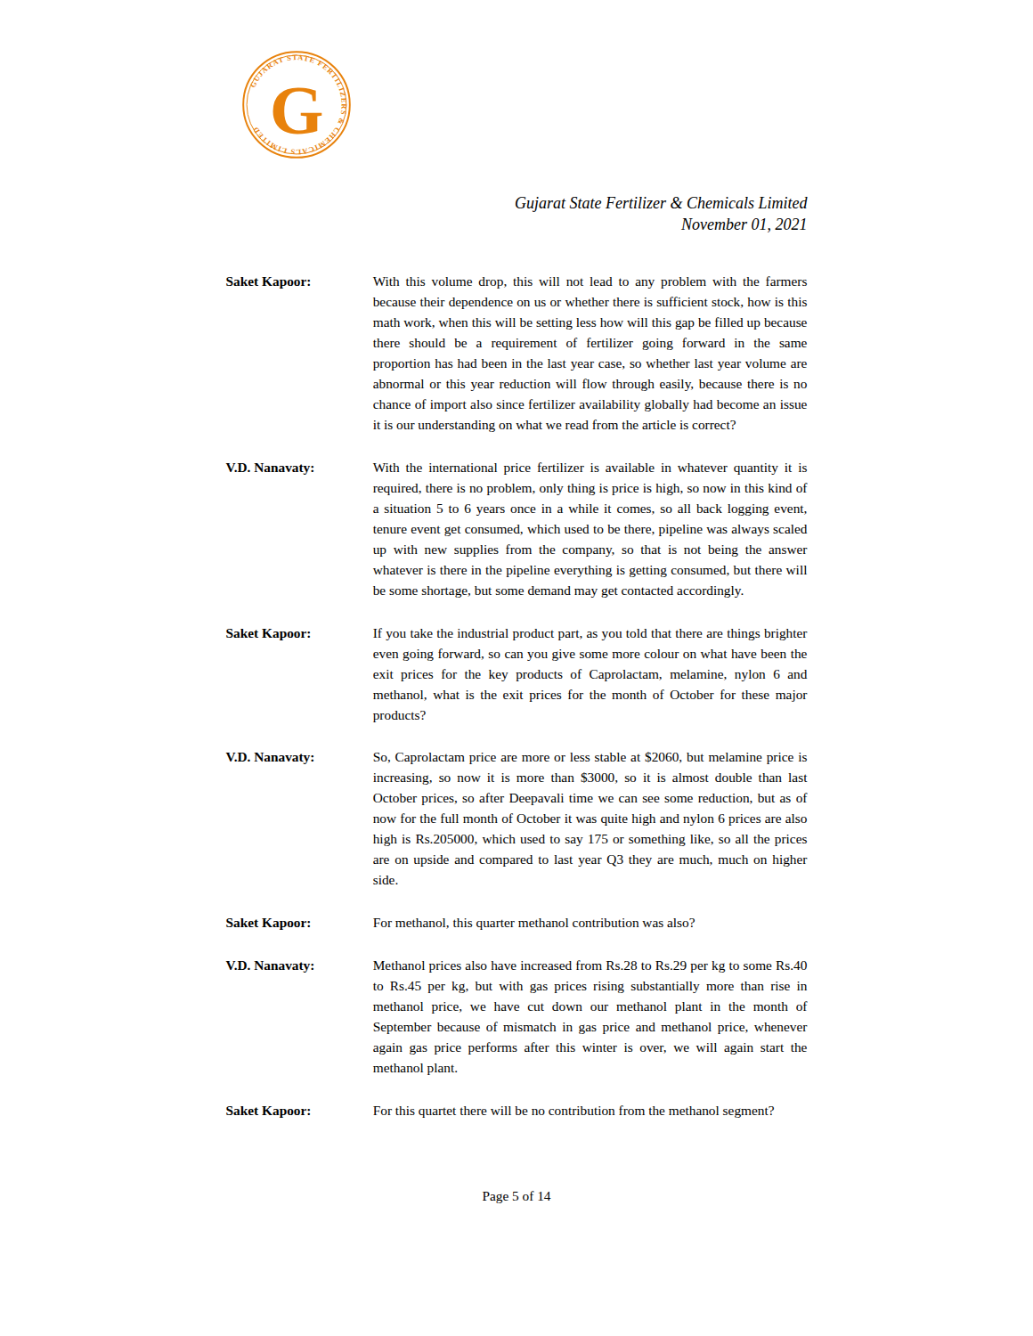Gujarat State Fertilizer & Chemicals Limited
November 01, 2021
| Saket Kapoor: | With this volume drop, this will not lead to any problem with the farmers because their dependence on us or whether there is sufficient stock, how is this math work, when this will be setting less how will this gap be filled up because there should be a requirement of fertilizer going forward in the same proportion has had been in the last year case, so whether last year volume are abnormal or this year reduction will flow through easily, because there is no chance of import also since fertilizer availability globally had become an issue it is our understanding on what we read from the article is correct? |
| V.D. Nanavaty: | With the international price fertilizer is available in whatever quantity it is required, there is no problem, only thing is price is high, so now in this kind of a situation 5 to 6 years once in a while it comes, so all back logging event, tenure event get consumed, which used to be there, pipeline was always scaled up with new supplies from the company, so that is not being the answer whatever is there in the pipeline everything is getting consumed, but there will be some shortage, but some demand may get contacted accordingly. |
| Saket Kapoor: | If you take the industrial product part, as you told that there are things brighter even going forward, so can you give some more colour on what have been the exit prices for the key products of Caprolactam, melamine, nylon 6 and methanol, what is the exit prices for the month of October for these major products? |
| V.D. Nanavaty: | So, Caprolactam price are more or less stable at $2060, but melamine price is increasing, so now it is more than $3000, so it is almost double than last October prices, so after Deepavali time we can see some reduction, but as of now for the full month of October it was quite high and nylon 6 prices are also high is Rs.205000, which used to say 175 or something like, so all the prices are on upside and compared to last year Q3 they are much, much on higher side. |
| Saket Kapoor: | For methanol, this quarter methanol contribution was also? |
| V.D. Nanavaty: | Methanol prices also have increased from Rs.28 to Rs.29 per kg to some Rs.40 to Rs.45 per kg, but with gas prices rising substantially more than rise in methanol price, we have cut down our methanol plant in the month of September because of mismatch in gas price and methanol price, whenever again gas price performs after this winter is over, we will again start the methanol plant. |
| Saket Kapoor: | For this quartet there will be no contribution from the methanol segment? |
Page 5 of 14